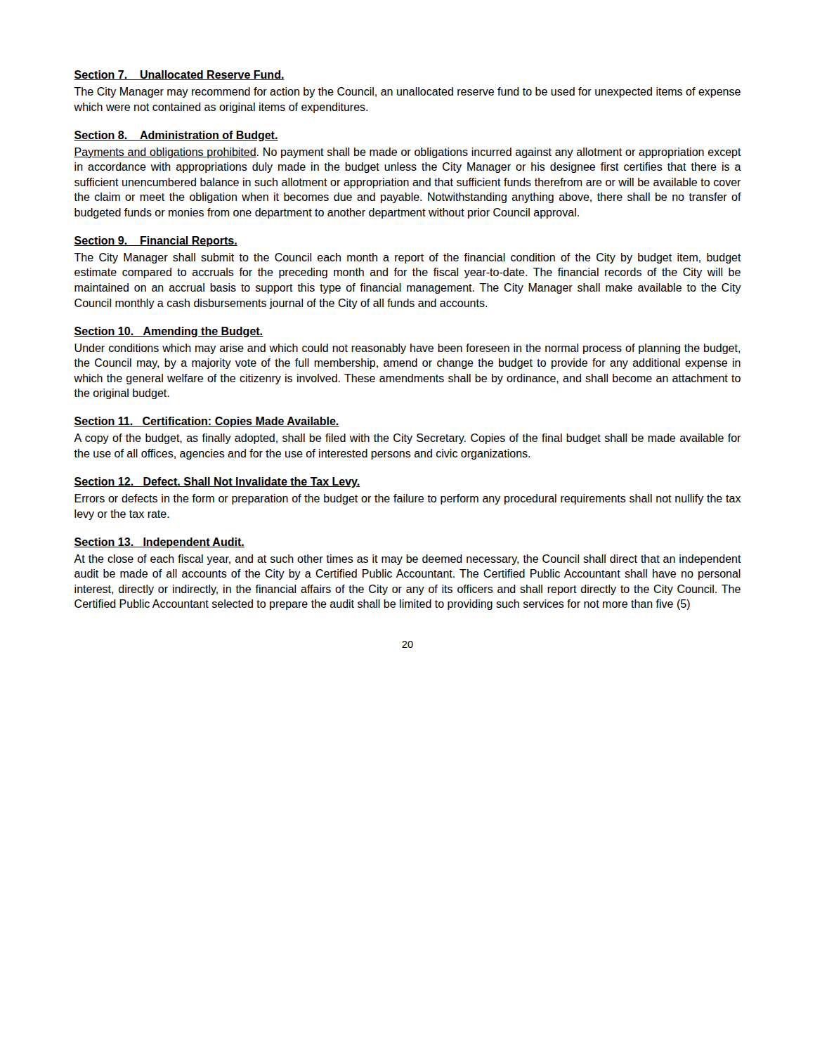Section 7. Unallocated Reserve Fund.
The City Manager may recommend for action by the Council, an unallocated reserve fund to be used for unexpected items of expense which were not contained as original items of expenditures.
Section 8. Administration of Budget.
Payments and obligations prohibited. No payment shall be made or obligations incurred against any allotment or appropriation except in accordance with appropriations duly made in the budget unless the City Manager or his designee first certifies that there is a sufficient unencumbered balance in such allotment or appropriation and that sufficient funds therefrom are or will be available to cover the claim or meet the obligation when it becomes due and payable. Notwithstanding anything above, there shall be no transfer of budgeted funds or monies from one department to another department without prior Council approval.
Section 9. Financial Reports.
The City Manager shall submit to the Council each month a report of the financial condition of the City by budget item, budget estimate compared to accruals for the preceding month and for the fiscal year-to-date. The financial records of the City will be maintained on an accrual basis to support this type of financial management. The City Manager shall make available to the City Council monthly a cash disbursements journal of the City of all funds and accounts.
Section 10. Amending the Budget.
Under conditions which may arise and which could not reasonably have been foreseen in the normal process of planning the budget, the Council may, by a majority vote of the full membership, amend or change the budget to provide for any additional expense in which the general welfare of the citizenry is involved. These amendments shall be by ordinance, and shall become an attachment to the original budget.
Section 11. Certification: Copies Made Available.
A copy of the budget, as finally adopted, shall be filed with the City Secretary. Copies of the final budget shall be made available for the use of all offices, agencies and for the use of interested persons and civic organizations.
Section 12. Defect. Shall Not Invalidate the Tax Levy.
Errors or defects in the form or preparation of the budget or the failure to perform any procedural requirements shall not nullify the tax levy or the tax rate.
Section 13. Independent Audit.
At the close of each fiscal year, and at such other times as it may be deemed necessary, the Council shall direct that an independent audit be made of all accounts of the City by a Certified Public Accountant. The Certified Public Accountant shall have no personal interest, directly or indirectly, in the financial affairs of the City or any of its officers and shall report directly to the City Council. The Certified Public Accountant selected to prepare the audit shall be limited to providing such services for not more than five (5)
20